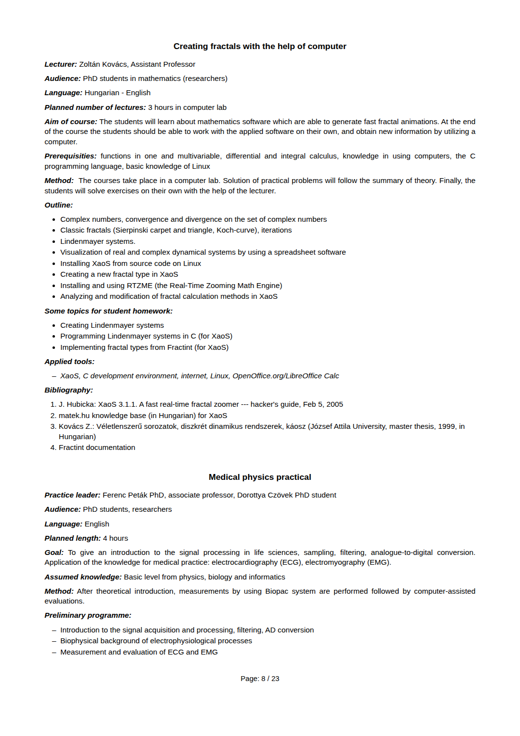Creating fractals with the help of computer
Lecturer: Zoltán Kovács, Assistant Professor
Audience: PhD students in mathematics (researchers)
Language: Hungarian - English
Planned number of lectures: 3 hours in computer lab
Aim of course: The students will learn about mathematics software which are able to generate fast fractal animations. At the end of the course the students should be able to work with the applied software on their own, and obtain new information by utilizing a computer.
Prerequisities: functions in one and multivariable, differential and integral calculus, knowledge in using computers, the C programming language, basic knowledge of Linux
Method: The courses take place in a computer lab. Solution of practical problems will follow the summary of theory. Finally, the students will solve exercises on their own with the help of the lecturer.
Outline:
Complex numbers, convergence and divergence on the set of complex numbers
Classic fractals (Sierpinski carpet and triangle, Koch-curve), iterations
Lindenmayer systems.
Visualization of real and complex dynamical systems by using a spreadsheet software
Installing XaoS from source code on Linux
Creating a new fractal type in XaoS
Installing and using RTZME (the Real-Time Zooming Math Engine)
Analyzing and modification of fractal calculation methods in XaoS
Some topics for student homework:
Creating Lindenmayer systems
Programming Lindenmayer systems in C (for XaoS)
Implementing fractal types from Fractint (for XaoS)
Applied tools:
XaoS, C development environment, internet, Linux, OpenOffice.org/LibreOffice Calc
Bibliography:
J. Hubicka: XaoS 3.1.1. A fast real-time fractal zoomer --- hacker's guide, Feb 5, 2005
matek.hu knowledge base (in Hungarian) for XaoS
Kovács Z.: Véletlenszerű sorozatok, diszkrét dinamikus rendszerek, káosz (József Attila University, master thesis, 1999, in Hungarian)
Fractint documentation
Medical physics practical
Practice leader: Ferenc Peták PhD, associate professor, Dorottya Czövek PhD student
Audience: PhD students, researchers
Language: English
Planned length: 4 hours
Goal: To give an introduction to the signal processing in life sciences, sampling, filtering, analogue-to-digital conversion. Application of the knowledge for medical practice: electrocardiography (ECG), electromyography (EMG).
Assumed knowledge: Basic level from physics, biology and informatics
Method: After theoretical introduction, measurements by using Biopac system are performed followed by computer-assisted evaluations.
Preliminary programme:
Introduction to the signal acquisition and processing, filtering, AD conversion
Biophysical background of electrophysiological processes
Measurement and evaluation of ECG and EMG
Page: 8 / 23